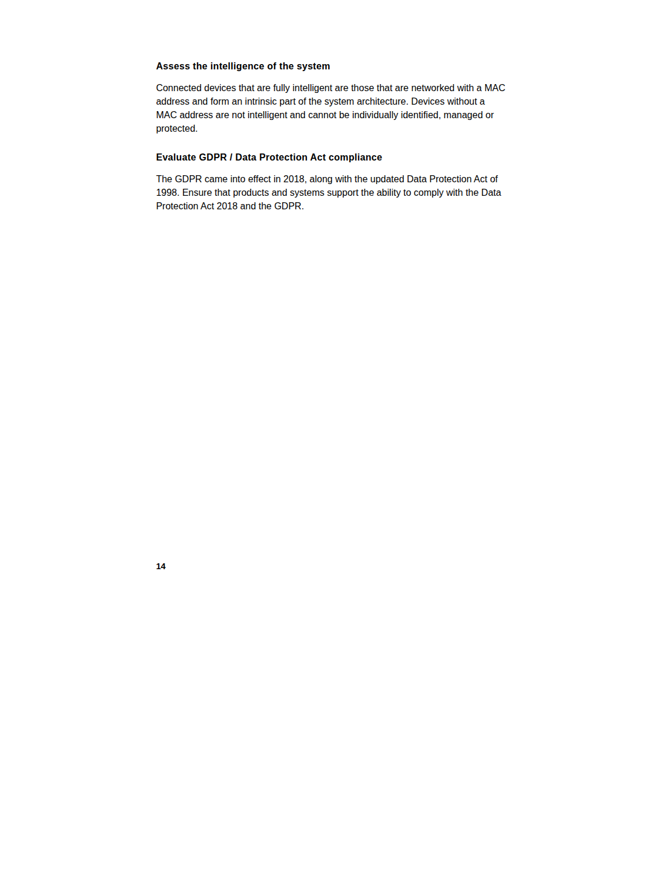Assess the intelligence of the system
Connected devices that are fully intelligent are those that are networked with a MAC address and form an intrinsic part of the system architecture. Devices without a MAC address are not intelligent and cannot be individually identified, managed or protected.
Evaluate GDPR / Data Protection Act compliance
The GDPR came into effect in 2018, along with the updated Data Protection Act of 1998. Ensure that products and systems support the ability to comply with the Data Protection Act 2018 and the GDPR.
14